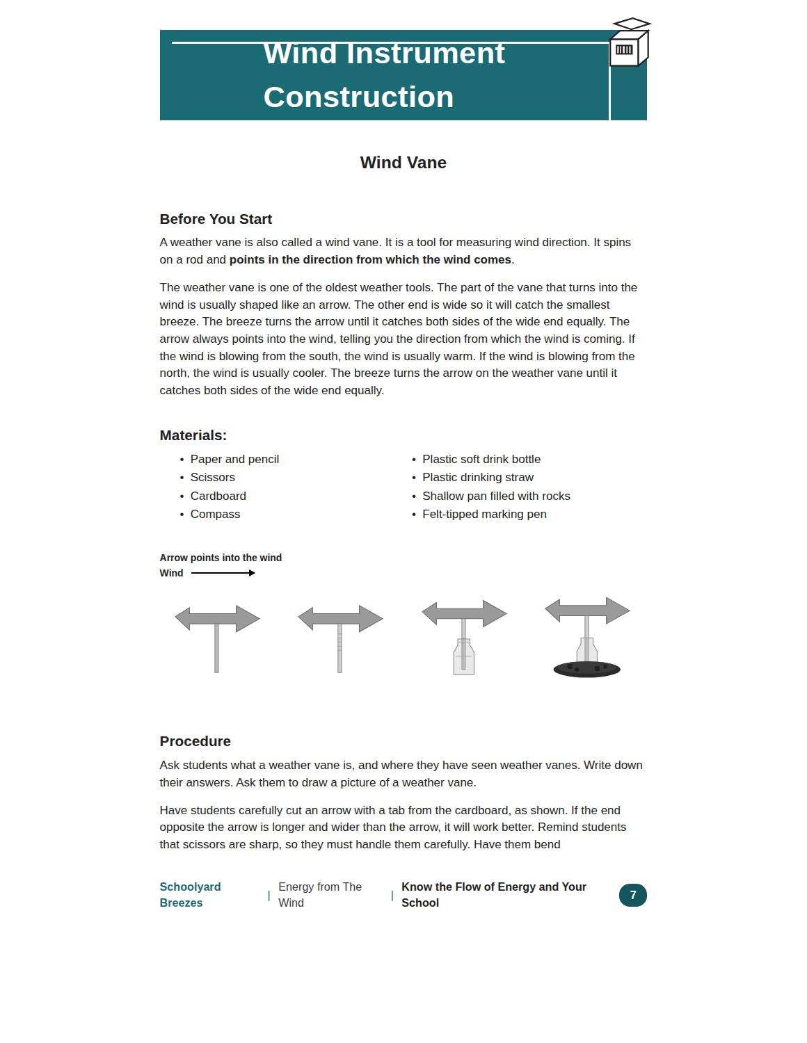Wind Instrument Construction
Wind Vane
Before You Start
A weather vane is also called a wind vane. It is a tool for measuring wind direction. It spins on a rod and points in the direction from which the wind comes.
The weather vane is one of the oldest weather tools. The part of the vane that turns into the wind is usually shaped like an arrow. The other end is wide so it will catch the smallest breeze. The breeze turns the arrow until it catches both sides of the wide end equally. The arrow always points into the wind, telling you the direction from which the wind is coming. If the wind is blowing from the south, the wind is usually warm. If the wind is blowing from the north, the wind is usually cooler. The breeze turns the arrow on the weather vane until it catches both sides of the wide end equally.
Materials:
Paper and pencil
Scissors
Cardboard
Compass
Plastic soft drink bottle
Plastic drinking straw
Shallow pan filled with rocks
Felt-tipped marking pen
Arrow points into the wind
Wind
Procedure
Ask students what a weather vane is, and where they have seen weather vanes. Write down their answers. Ask them to draw a picture of a weather vane.
Have students carefully cut an arrow with a tab from the cardboard, as shown. If the end opposite the arrow is longer and wider than the arrow, it will work better. Remind students that scissors are sharp, so they must handle them carefully. Have them bend
Schoolyard Breezes | Energy from The Wind | Know the Flow of Energy and Your School 7